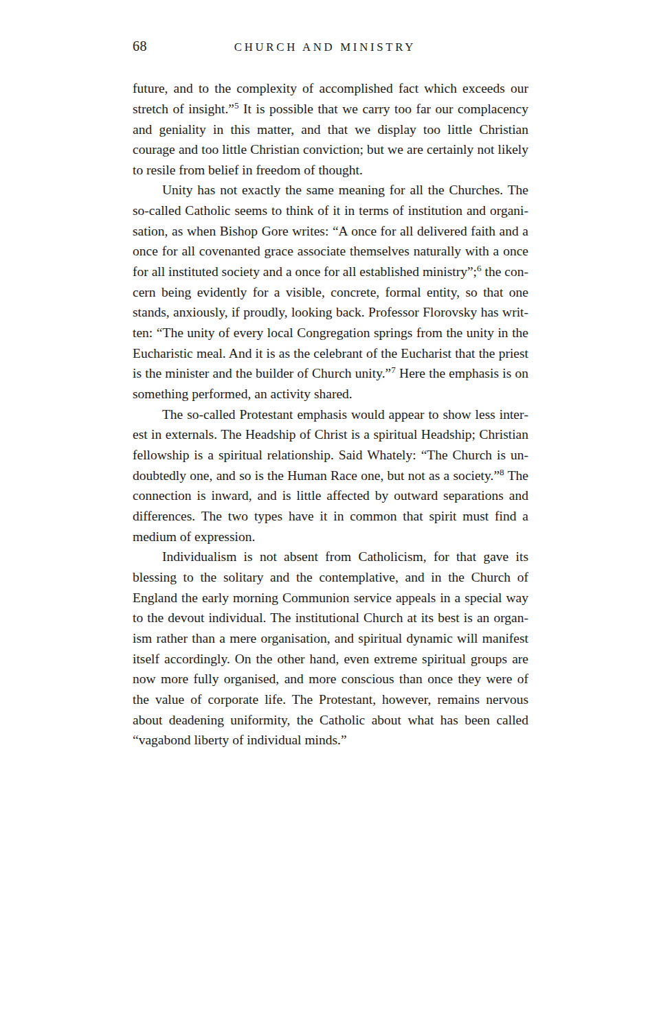68 Church and Ministry
future, and to the complexity of accomplished fact which exceeds our stretch of insight.”5 It is possible that we carry too far our complacency and geniality in this matter, and that we display too little Christian courage and too little Christian conviction; but we are certainly not likely to resile from belief in freedom of thought.
Unity has not exactly the same meaning for all the Churches. The so-called Catholic seems to think of it in terms of institution and organisation, as when Bishop Gore writes: “A once for all delivered faith and a once for all covenanted grace associate themselves naturally with a once for all instituted society and a once for all established ministry”;6 the concern being evidently for a visible, concrete, formal entity, so that one stands, anxiously, if proudly, looking back. Professor Florovsky has written: “The unity of every local Congregation springs from the unity in the Eucharistic meal. And it is as the celebrant of the Eucharist that the priest is the minister and the builder of Church unity.”7 Here the emphasis is on something performed, an activity shared.
The so-called Protestant emphasis would appear to show less interest in externals. The Headship of Christ is a spiritual Headship; Christian fellowship is a spiritual relationship. Said Whately: “The Church is undoubtedly one, and so is the Human Race one, but not as a society.”8 The connection is inward, and is little affected by outward separations and differences. The two types have it in common that spirit must find a medium of expression.
Individualism is not absent from Catholicism, for that gave its blessing to the solitary and the contemplative, and in the Church of England the early morning Communion service appeals in a special way to the devout individual. The institutional Church at its best is an organism rather than a mere organisation, and spiritual dynamic will manifest itself accordingly. On the other hand, even extreme spiritual groups are now more fully organised, and more conscious than once they were of the value of corporate life. The Protestant, however, remains nervous about deadening uniformity, the Catholic about what has been called “vagabond liberty of individual minds.”